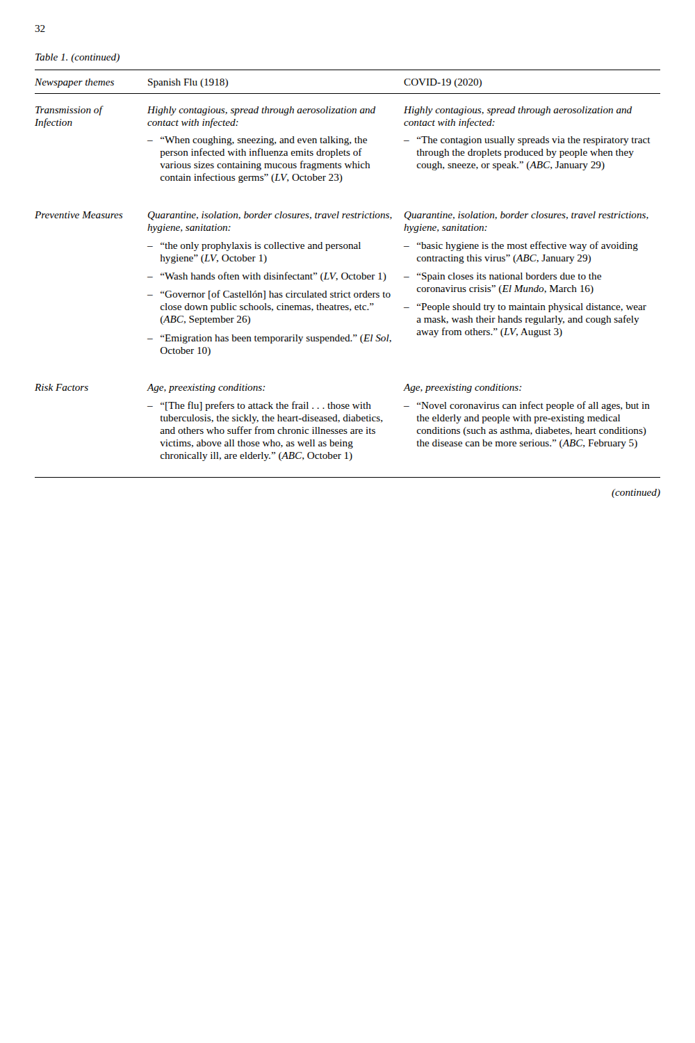32
Table 1. (continued)
| Newspaper themes | Spanish Flu (1918) | COVID-19 (2020) |
| --- | --- | --- |
| Transmission of Infection | Highly contagious, spread through aerosolization and contact with infected: “When coughing, sneezing, and even talking, the person infected with influenza emits droplets of various sizes containing mucous fragments which contain infectious germs” ( LV , October 23) | Highly contagious, spread through aerosolization and contact with infected: “The contagion usually spreads via the respiratory tract through the droplets produced by people when they cough, sneeze, or speak.” ( ABC , January 29) |
| Preventive Measures | Quarantine, isolation, border closures, travel restrictions, hygiene, sanitation: “the only prophylaxis is collective and personal hygiene” ( LV , October 1) “Wash hands often with disinfectant” ( LV , October 1) “Governor [of Castellón] has circulated strict orders to close down public schools, cinemas, theatres, etc.” ( ABC , September 26) “Emigration has been temporarily suspended.” ( El Sol , October 10) | Quarantine, isolation, border closures, travel restrictions, hygiene, sanitation: “basic hygiene is the most effective way of avoiding contracting this virus” ( ABC , January 29) “Spain closes its national borders due to the coronavirus crisis” ( El Mundo , March 16) “People should try to maintain physical distance, wear a mask, wash their hands regularly, and cough safely away from others.” ( LV , August 3) |
| Risk Factors | Age, preexisting conditions: “[The flu] prefers to attack the frail . . . those with tuberculosis, the sickly, the heart-diseased, diabetics, and others who suffer from chronic illnesses are its victims, above all those who, as well as being chronically ill, are elderly.” ( ABC , October 1) | Age, preexisting conditions: “Novel coronavirus can infect people of all ages, but in the elderly and people with pre-existing medical conditions (such as asthma, diabetes, heart conditions) the disease can be more serious.” ( ABC , February 5) |
(continued)